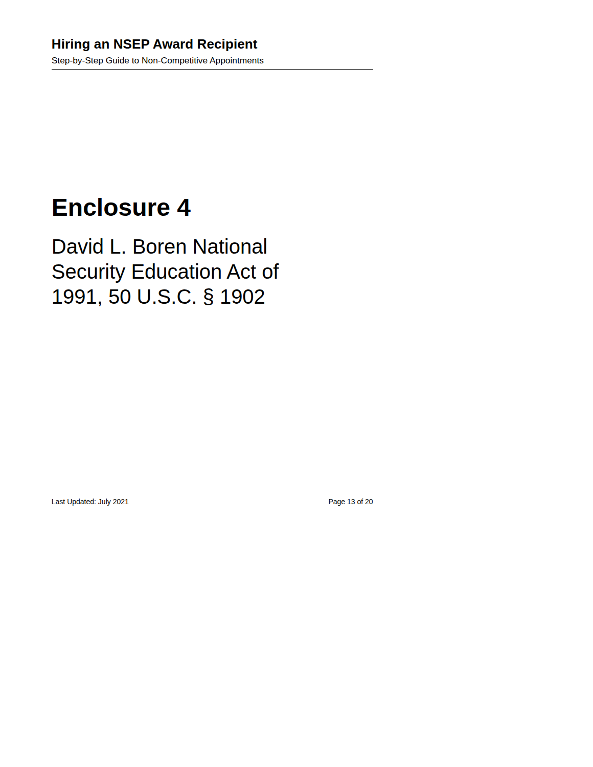Hiring an NSEP Award Recipient
Step-by-Step Guide to Non-Competitive Appointments
Enclosure 4
David L. Boren National Security Education Act of 1991, 50 U.S.C. § 1902
Last Updated: July 2021 Page 13 of 20